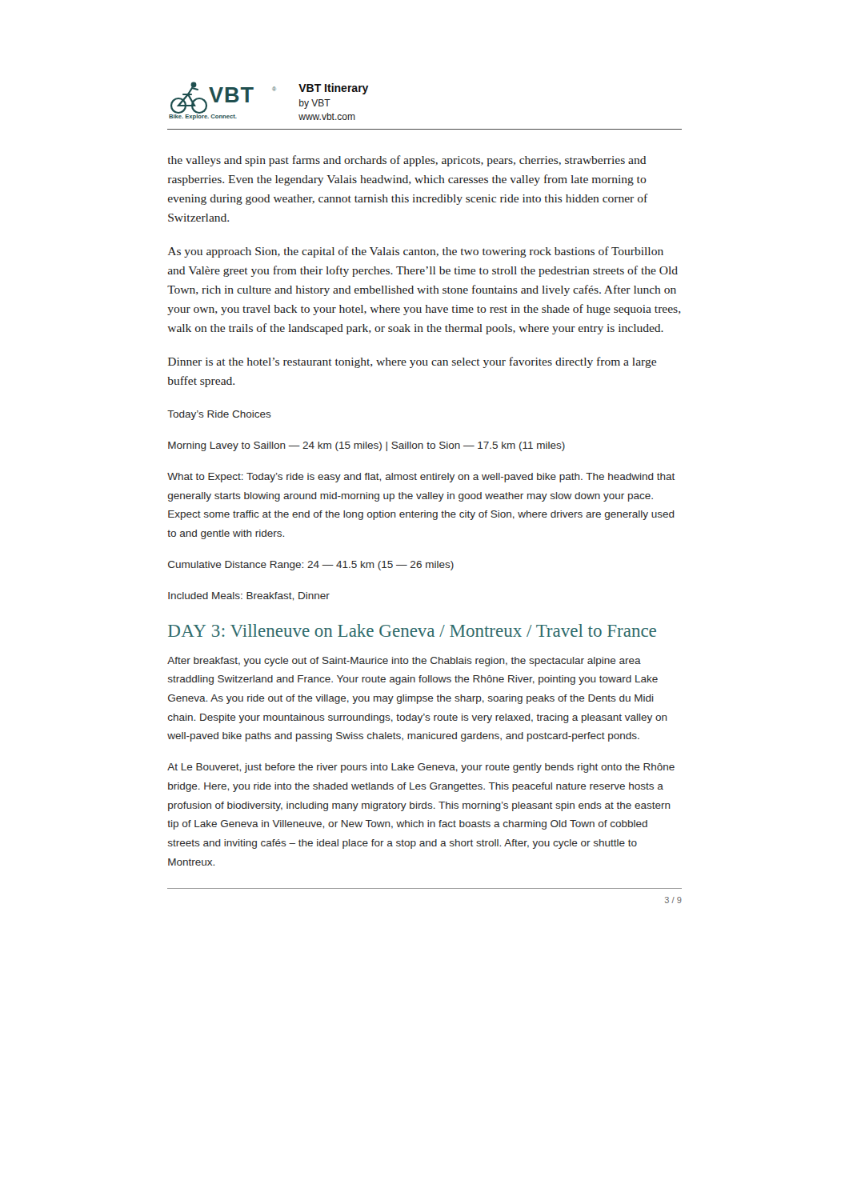VBT ® Bike. Explore. Connect.
VBT Itinerary
by VBT
www.vbt.com
the valleys and spin past farms and orchards of apples, apricots, pears, cherries, strawberries and raspberries. Even the legendary Valais headwind, which caresses the valley from late morning to evening during good weather, cannot tarnish this incredibly scenic ride into this hidden corner of Switzerland.
As you approach Sion, the capital of the Valais canton, the two towering rock bastions of Tourbillon and Valère greet you from their lofty perches. There’ll be time to stroll the pedestrian streets of the Old Town, rich in culture and history and embellished with stone fountains and lively cafés. After lunch on your own, you travel back to your hotel, where you have time to rest in the shade of huge sequoia trees, walk on the trails of the landscaped park, or soak in the thermal pools, where your entry is included.
Dinner is at the hotel’s restaurant tonight, where you can select your favorites directly from a large buffet spread.
Today’s Ride Choices
Morning Lavey to Saillon — 24 km (15 miles) | Saillon to Sion — 17.5 km (11 miles)
What to Expect: Today’s ride is easy and flat, almost entirely on a well-paved bike path. The headwind that generally starts blowing around mid-morning up the valley in good weather may slow down your pace. Expect some traffic at the end of the long option entering the city of Sion, where drivers are generally used to and gentle with riders.
Cumulative Distance Range: 24 — 41.5 km (15 — 26 miles)
Included Meals: Breakfast, Dinner
DAY 3: Villeneuve on Lake Geneva / Montreux / Travel to France
After breakfast, you cycle out of Saint-Maurice into the Chablais region, the spectacular alpine area straddling Switzerland and France. Your route again follows the Rhône River, pointing you toward Lake Geneva. As you ride out of the village, you may glimpse the sharp, soaring peaks of the Dents du Midi chain. Despite your mountainous surroundings, today’s route is very relaxed, tracing a pleasant valley on well-paved bike paths and passing Swiss chalets, manicured gardens, and postcard-perfect ponds.
At Le Bouveret, just before the river pours into Lake Geneva, your route gently bends right onto the Rhône bridge. Here, you ride into the shaded wetlands of Les Grangettes. This peaceful nature reserve hosts a profusion of biodiversity, including many migratory birds. This morning’s pleasant spin ends at the eastern tip of Lake Geneva in Villeneuve, or New Town, which in fact boasts a charming Old Town of cobbled streets and inviting cafés – the ideal place for a stop and a short stroll. After, you cycle or shuttle to Montreux.
3 / 9